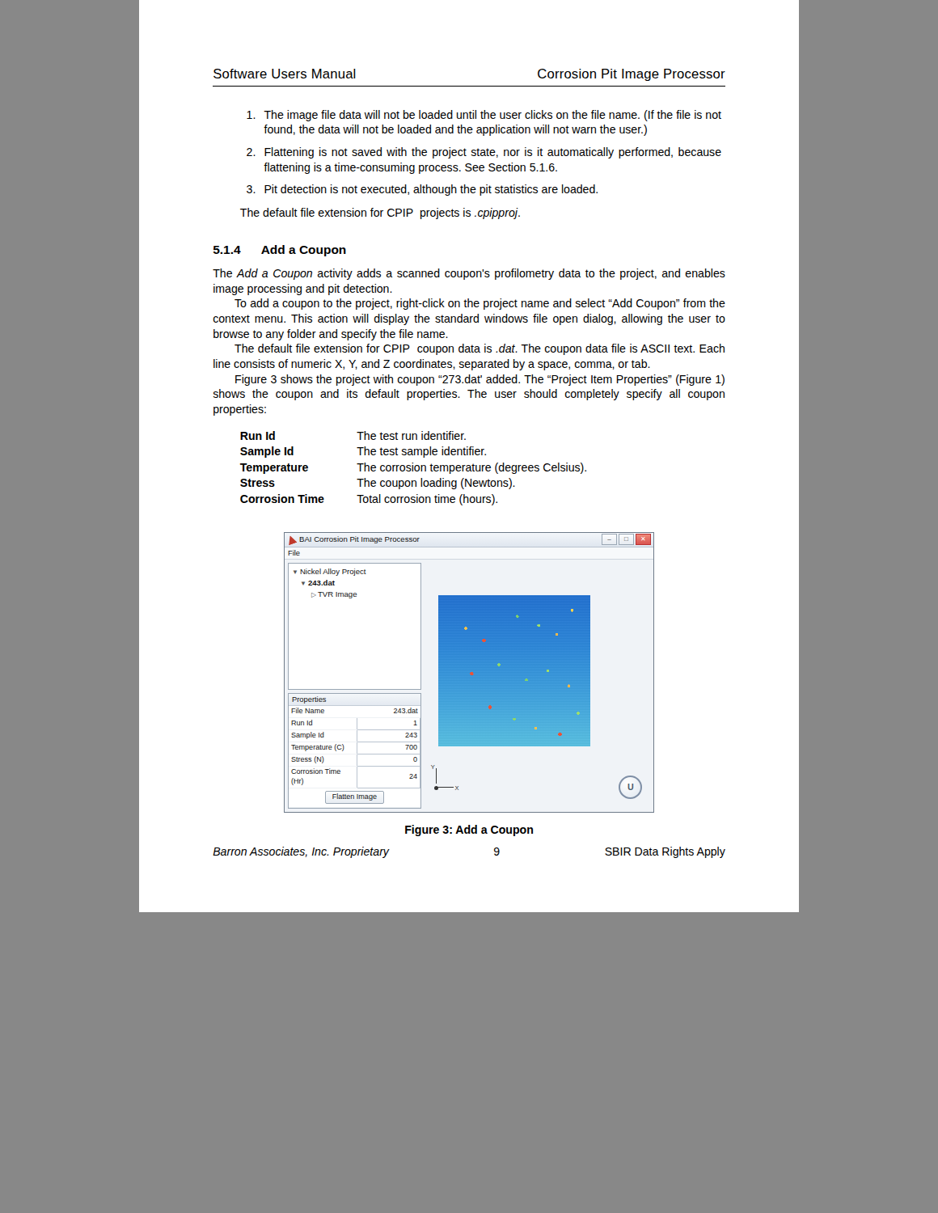Software Users Manual
Corrosion Pit Image Processor
The image file data will not be loaded until the user clicks on the file name. (If the file is not found, the data will not be loaded and the application will not warn the user.)
Flattening is not saved with the project state, nor is it automatically performed, because flattening is a time-consuming process. See Section 5.1.6.
Pit detection is not executed, although the pit statistics are loaded.
The default file extension for CPIP projects is .cpipproj.
5.1.4 Add a Coupon
The Add a Coupon activity adds a scanned coupon's profilometry data to the project, and enables image processing and pit detection.
To add a coupon to the project, right-click on the project name and select “Add Coupon” from the context menu. This action will display the standard windows file open dialog, allowing the user to browse to any folder and specify the file name.
The default file extension for CPIP coupon data is .dat. The coupon data file is ASCII text. Each line consists of numeric X, Y, and Z coordinates, separated by a space, comma, or tab.
Figure 3 shows the project with coupon “273.dat' added. The “Project Item Properties” (Figure 1) shows the coupon and its default properties. The user should completely specify all coupon properties:
| Run Id | The test run identifier. |
| Sample Id | The test sample identifier. |
| Temperature | The corrosion temperature (degrees Celsius). |
| Stress | The coupon loading (Newtons). |
| Corrosion Time | Total corrosion time (hours). |
BAI Corrosion Pit Image Processor –□✕
File
▼Nickel Alloy Project
▼243.dat
▷TVR Image
Properties
| File Name | 243.dat |
| Run Id | 1 |
| Sample Id | 243 |
| Temperature (C) | 700 |
| Stress (N) | 0 |
| Corrosion Time (Hr) | 24 |
| Flatten Image |
Y X
U
Figure 3: Add a Coupon
Barron Associates, Inc. Proprietary
9
SBIR Data Rights Apply